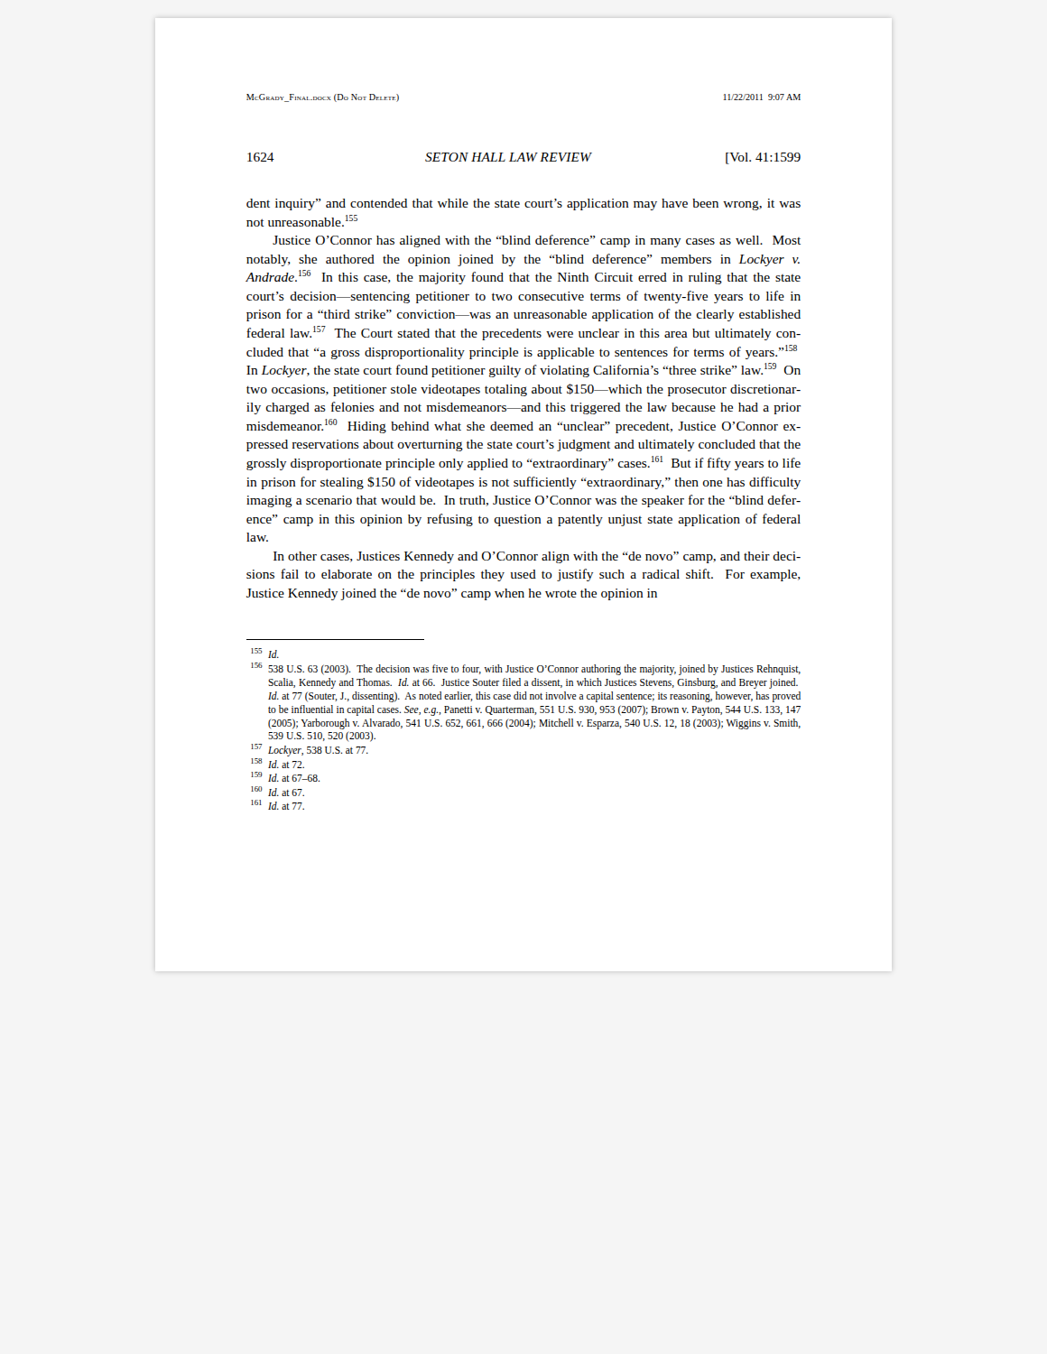McGrady_Final.docx (Do Not Delete) 11/22/2011 9:07 AM
1624 SETON HALL LAW REVIEW [Vol. 41:1599
dent inquiry” and contended that while the state court’s application may have been wrong, it was not unreasonable.155
Justice O’Connor has aligned with the “blind deference” camp in many cases as well. Most notably, she authored the opinion joined by the “blind deference” members in Lockyer v. Andrade.156 In this case, the majority found that the Ninth Circuit erred in ruling that the state court’s decision—sentencing petitioner to two consecutive terms of twenty-five years to life in prison for a “third strike” conviction—was an unreasonable application of the clearly established federal law.157 The Court stated that the precedents were unclear in this area but ultimately concluded that “a gross disproportionality principle is applicable to sentences for terms of years.”158 In Lockyer, the state court found petitioner guilty of violating California’s “three strike” law.159 On two occasions, petitioner stole videotapes totaling about $150—which the prosecutor discretionarily charged as felonies and not misdemeanors—and this triggered the law because he had a prior misdemeanor.160 Hiding behind what she deemed an “unclear” precedent, Justice O’Connor expressed reservations about overturning the state court’s judgment and ultimately concluded that the grossly disproportionate principle only applied to “extraordinary” cases.161 But if fifty years to life in prison for stealing $150 of videotapes is not sufficiently “extraordinary,” then one has difficulty imaging a scenario that would be. In truth, Justice O’Connor was the speaker for the “blind deference” camp in this opinion by refusing to question a patently unjust state application of federal law.
In other cases, Justices Kennedy and O’Connor align with the “de novo” camp, and their decisions fail to elaborate on the principles they used to justify such a radical shift. For example, Justice Kennedy joined the “de novo” camp when he wrote the opinion in
155 Id.
156538 U.S. 63 (2003). The decision was five to four, with Justice O’Connor authoring the majority, joined by Justices Rehnquist, Scalia, Kennedy and Thomas. Id. at 66. Justice Souter filed a dissent, in which Justices Stevens, Ginsburg, and Breyer joined. Id. at 77 (Souter, J., dissenting). As noted earlier, this case did not involve a capital sentence; its reasoning, however, has proved to be influential in capital cases. See, e.g., Panetti v. Quarterman, 551 U.S. 930, 953 (2007); Brown v. Payton, 544 U.S. 133, 147 (2005); Yarborough v. Alvarado, 541 U.S. 652, 661, 666 (2004); Mitchell v. Esparza, 540 U.S. 12, 18 (2003); Wiggins v. Smith, 539 U.S. 510, 520 (2003).
157 Lockyer, 538 U.S. at 77.
158 Id. at 72.
159 Id. at 67–68.
160 Id. at 67.
161 Id. at 77.